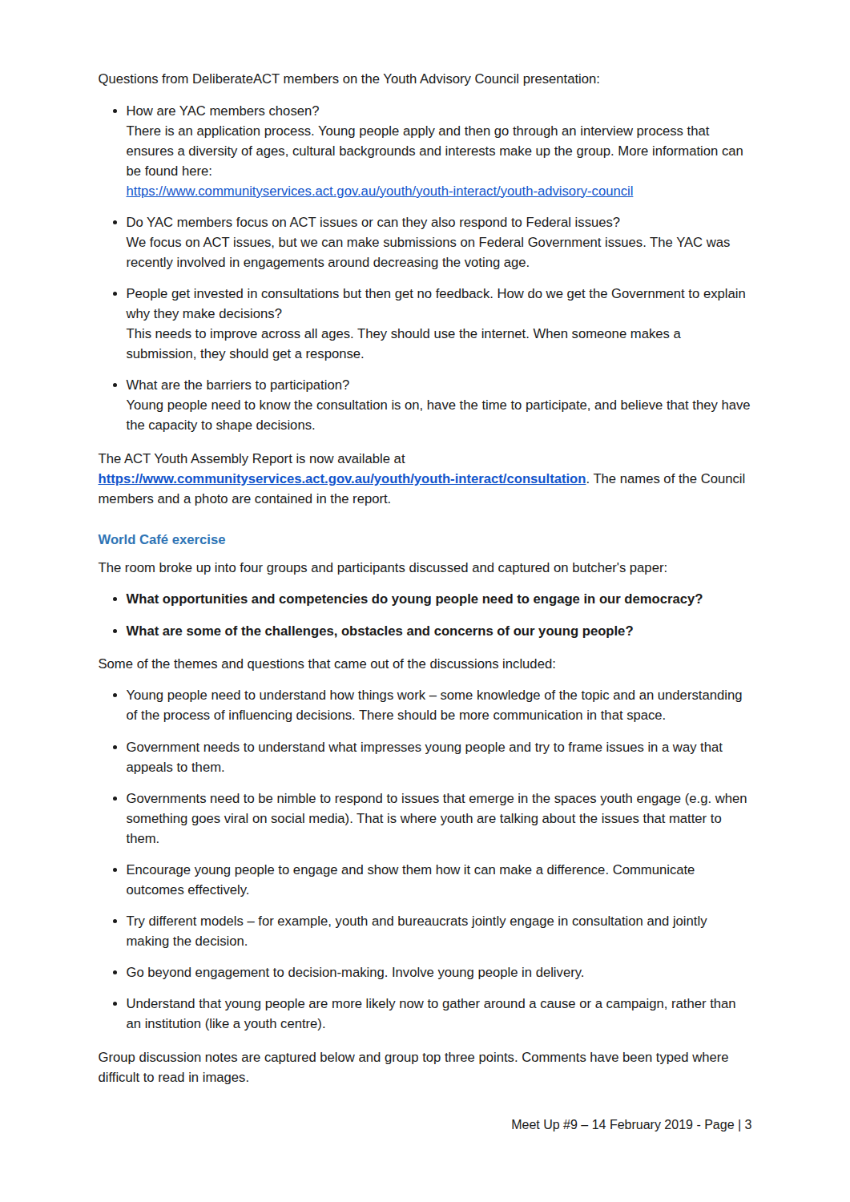Questions from DeliberateACT members on the Youth Advisory Council presentation:
How are YAC members chosen?
There is an application process. Young people apply and then go through an interview process that ensures a diversity of ages, cultural backgrounds and interests make up the group. More information can be found here:
https://www.communityservices.act.gov.au/youth/youth-interact/youth-advisory-council
Do YAC members focus on ACT issues or can they also respond to Federal issues?
We focus on ACT issues, but we can make submissions on Federal Government issues. The YAC was recently involved in engagements around decreasing the voting age.
People get invested in consultations but then get no feedback. How do we get the Government to explain why they make decisions?
This needs to improve across all ages. They should use the internet. When someone makes a submission, they should get a response.
What are the barriers to participation?
Young people need to know the consultation is on, have the time to participate, and believe that they have the capacity to shape decisions.
The ACT Youth Assembly Report is now available at
https://www.communityservices.act.gov.au/youth/youth-interact/consultation. The names of the Council members and a photo are contained in the report.
World Café exercise
The room broke up into four groups and participants discussed and captured on butcher's paper:
What opportunities and competencies do young people need to engage in our democracy?
What are some of the challenges, obstacles and concerns of our young people?
Some of the themes and questions that came out of the discussions included:
Young people need to understand how things work – some knowledge of the topic and an understanding of the process of influencing decisions. There should be more communication in that space.
Government needs to understand what impresses young people and try to frame issues in a way that appeals to them.
Governments need to be nimble to respond to issues that emerge in the spaces youth engage (e.g. when something goes viral on social media). That is where youth are talking about the issues that matter to them.
Encourage young people to engage and show them how it can make a difference. Communicate outcomes effectively.
Try different models – for example, youth and bureaucrats jointly engage in consultation and jointly making the decision.
Go beyond engagement to decision-making. Involve young people in delivery.
Understand that young people are more likely now to gather around a cause or a campaign, rather than an institution (like a youth centre).
Group discussion notes are captured below and group top three points. Comments have been typed where difficult to read in images.
Meet Up #9 – 14 February 2019 - Page | 3